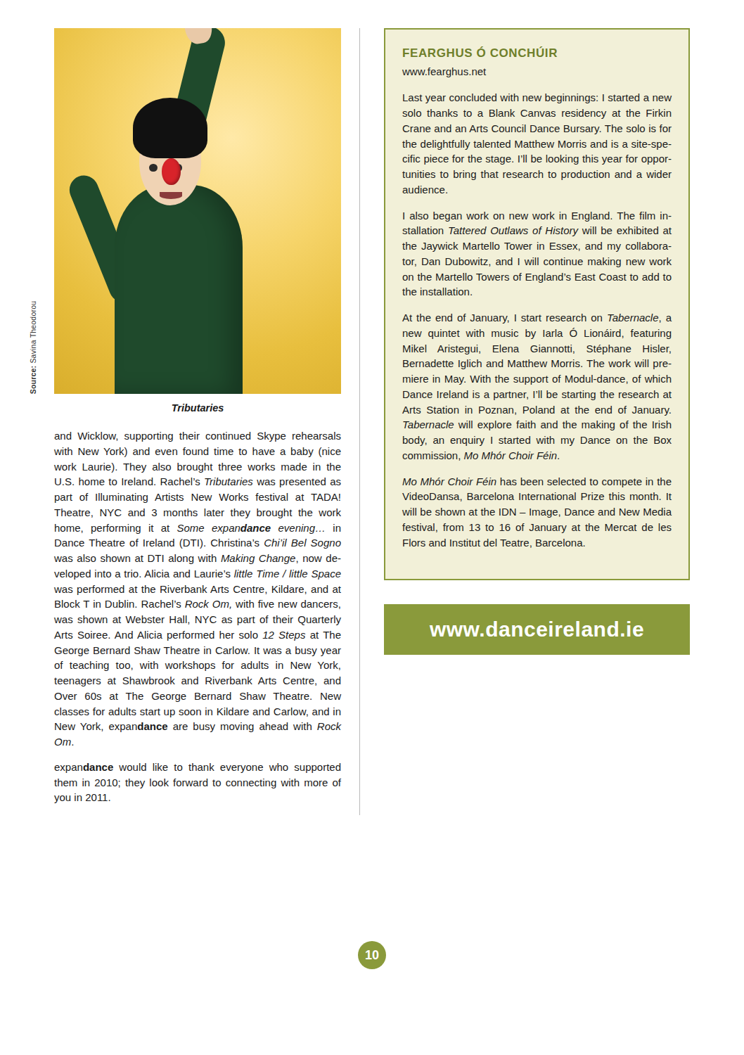Source: Savina Theodorou
Tributaries
and Wicklow, supporting their continued Skype rehearsals with New York) and even found time to have a baby (nice work Laurie). They also brought three works made in the U.S. home to Ireland. Rachel’s Tributaries was presented as part of Illuminating Artists New Works festival at TADA! Theatre, NYC and 3 months later they brought the work home, performing it at Some expandance evening… in Dance Theatre of Ireland (DTI). Christina’s Chi’il Bel Sogno was also shown at DTI along with Making Change, now developed into a trio. Alicia and Laurie’s little Time / little Space was performed at the Riverbank Arts Centre, Kildare, and at Block T in Dublin. Rachel’s Rock Om, with five new dancers, was shown at Webster Hall, NYC as part of their Quarterly Arts Soiree. And Alicia performed her solo 12 Steps at The George Bernard Shaw Theatre in Carlow. It was a busy year of teaching too, with workshops for adults in New York, teenagers at Shawbrook and Riverbank Arts Centre, and Over 60s at The George Bernard Shaw Theatre. New classes for adults start up soon in Kildare and Carlow, and in New York, expandance are busy moving ahead with Rock Om.
expandance would like to thank everyone who supported them in 2010; they look forward to connecting with more of you in 2011.
Fearghus Ó Conchúir
www.fearghus.net
Last year concluded with new beginnings: I started a new solo thanks to a Blank Canvas residency at the Firkin Crane and an Arts Council Dance Bursary. The solo is for the delightfully talented Matthew Morris and is a site-specific piece for the stage. I’ll be looking this year for opportunities to bring that research to production and a wider audience.
I also began work on new work in England. The film installation Tattered Outlaws of History will be exhibited at the Jaywick Martello Tower in Essex, and my collaborator, Dan Dubowitz, and I will continue making new work on the Martello Towers of England’s East Coast to add to the installation.
At the end of January, I start research on Tabernacle, a new quintet with music by Iarla Ó Lionáird, featuring Mikel Aristegui, Elena Giannotti, Stéphane Hisler, Bernadette Iglich and Matthew Morris. The work will premiere in May. With the support of Modul-dance, of which Dance Ireland is a partner, I’ll be starting the research at Arts Station in Poznan, Poland at the end of January. Tabernacle will explore faith and the making of the Irish body, an enquiry I started with my Dance on the Box commission, Mo Mhór Choir Féin.
Mo Mhór Choir Féin has been selected to compete in the VideoDansa, Barcelona International Prize this month. It will be shown at the IDN – Image, Dance and New Media festival, from 13 to 16 of January at the Mercat de les Flors and Institut del Teatre, Barcelona.
www.danceireland.ie
10